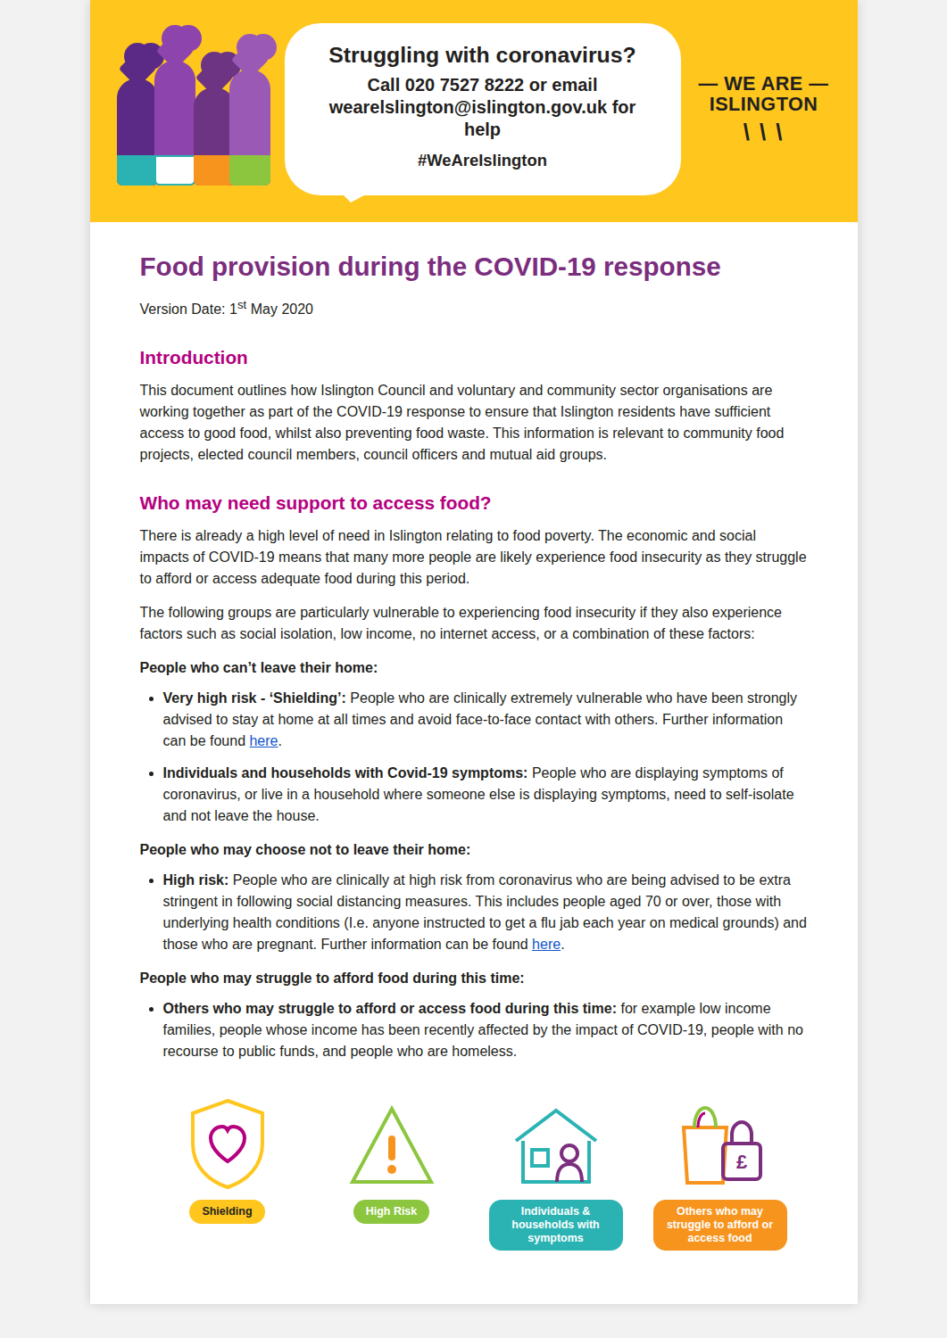Struggling with coronavirus?
Call 020 7527 8222 or email
wearelslington@islington.gov.uk for help
#WeAreIslington
— WE ARE —
ISLINGTON \ \ \
Food provision during the COVID-19 response
Version Date: 1st May 2020
Introduction
This document outlines how Islington Council and voluntary and community sector organisations are working together as part of the COVID-19 response to ensure that Islington residents have sufficient access to good food, whilst also preventing food waste. This information is relevant to community food projects, elected council members, council officers and mutual aid groups.
Who may need support to access food?
There is already a high level of need in Islington relating to food poverty. The economic and social impacts of COVID-19 means that many more people are likely experience food insecurity as they struggle to afford or access adequate food during this period.
The following groups are particularly vulnerable to experiencing food insecurity if they also experience factors such as social isolation, low income, no internet access, or a combination of these factors:
People who can’t leave their home:
Very high risk - ‘Shielding’: People who are clinically extremely vulnerable who have been strongly advised to stay at home at all times and avoid face-to-face contact with others. Further information can be found here.
Individuals and households with Covid-19 symptoms: People who are displaying symptoms of coronavirus, or live in a household where someone else is displaying symptoms, need to self-isolate and not leave the house.
People who may choose not to leave their home:
High risk: People who are clinically at high risk from coronavirus who are being advised to be extra stringent in following social distancing measures. This includes people aged 70 or over, those with underlying health conditions (I.e. anyone instructed to get a flu jab each year on medical grounds) and those who are pregnant. Further information can be found here.
People who may struggle to afford food during this time:
Others who may struggle to afford or access food during this time: for example low income families, people whose income has been recently affected by the impact of COVID-19, people with no recourse to public funds, and people who are homeless.
Shielding
High Risk
Individuals & households with symptoms
£
Others who may struggle to afford or access food